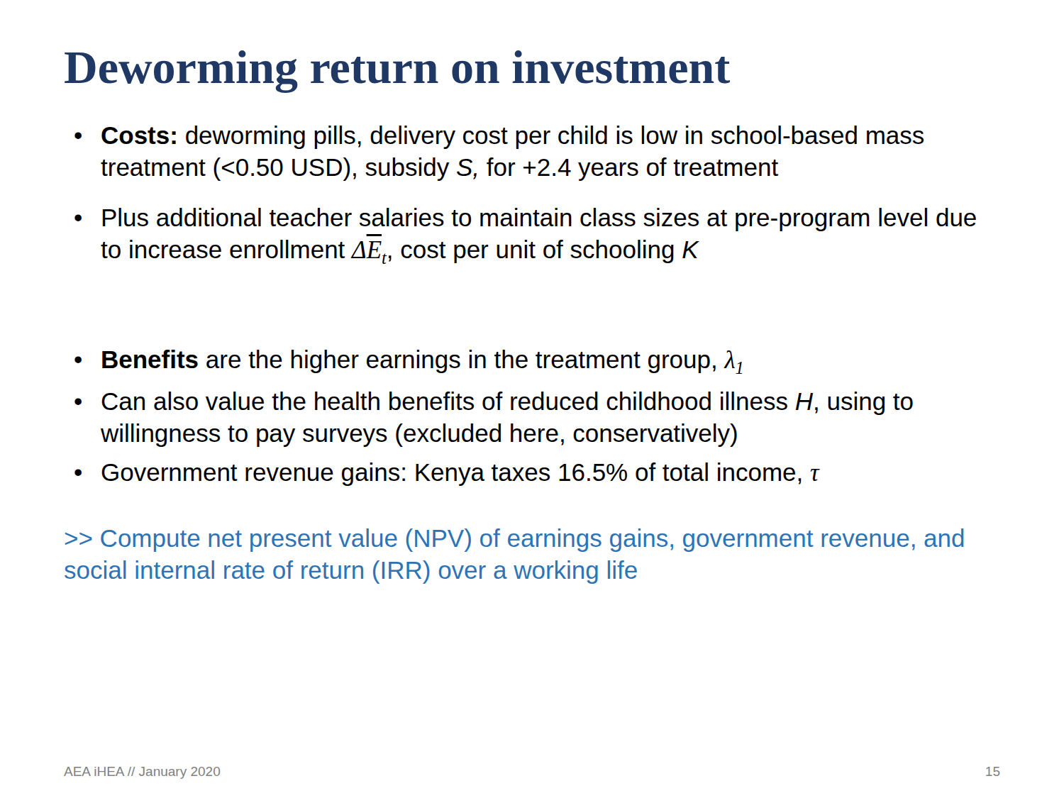Deworming return on investment
Costs: deworming pills, delivery cost per child is low in school-based mass treatment (<0.50 USD), subsidy S, for +2.4 years of treatment
Plus additional teacher salaries to maintain class sizes at pre-program level due to increase enrollment ΔEt, cost per unit of schooling K
Benefits are the higher earnings in the treatment group, λ1
Can also value the health benefits of reduced childhood illness H, using to willingness to pay surveys (excluded here, conservatively)
Government revenue gains: Kenya taxes 16.5% of total income, τ
>> Compute net present value (NPV) of earnings gains, government revenue, and social internal rate of return (IRR) over a working life
AEA iHEA // January 2020 15